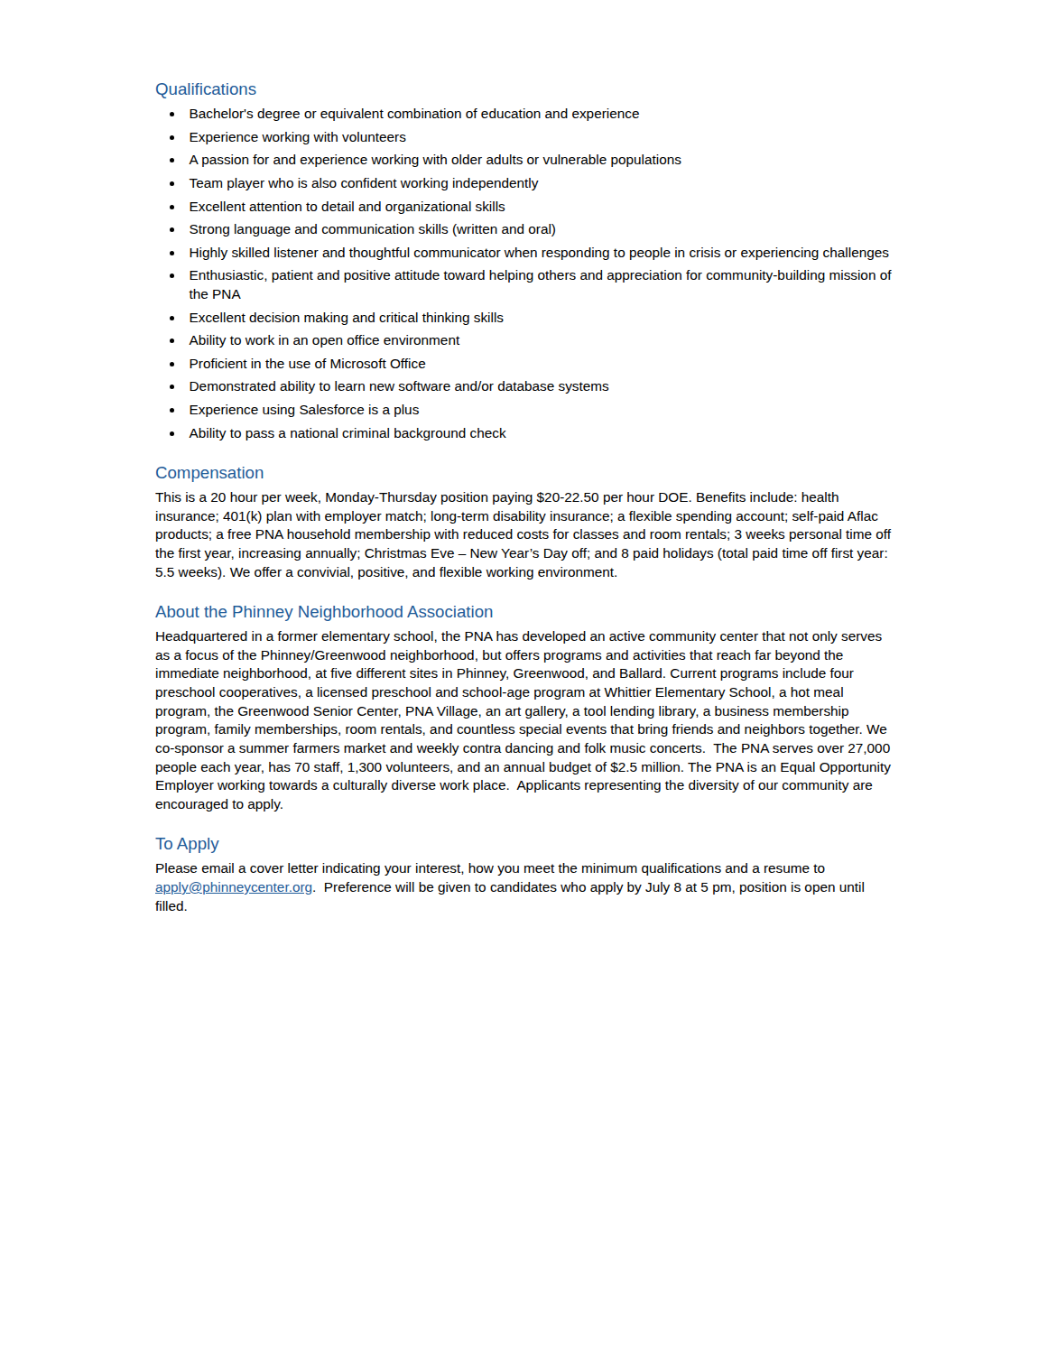Qualifications
Bachelor's degree or equivalent combination of education and experience
Experience working with volunteers
A passion for and experience working with older adults or vulnerable populations
Team player who is also confident working independently
Excellent attention to detail and organizational skills
Strong language and communication skills (written and oral)
Highly skilled listener and thoughtful communicator when responding to people in crisis or experiencing challenges
Enthusiastic, patient and positive attitude toward helping others and appreciation for community-building mission of the PNA
Excellent decision making and critical thinking skills
Ability to work in an open office environment
Proficient in the use of Microsoft Office
Demonstrated ability to learn new software and/or database systems
Experience using Salesforce is a plus
Ability to pass a national criminal background check
Compensation
This is a 20 hour per week, Monday-Thursday position paying $20-22.50 per hour DOE. Benefits include: health insurance; 401(k) plan with employer match; long-term disability insurance; a flexible spending account; self-paid Aflac products; a free PNA household membership with reduced costs for classes and room rentals; 3 weeks personal time off the first year, increasing annually; Christmas Eve – New Year’s Day off; and 8 paid holidays (total paid time off first year: 5.5 weeks). We offer a convivial, positive, and flexible working environment.
About the Phinney Neighborhood Association
Headquartered in a former elementary school, the PNA has developed an active community center that not only serves as a focus of the Phinney/Greenwood neighborhood, but offers programs and activities that reach far beyond the immediate neighborhood, at five different sites in Phinney, Greenwood, and Ballard. Current programs include four preschool cooperatives, a licensed preschool and school-age program at Whittier Elementary School, a hot meal program, the Greenwood Senior Center, PNA Village, an art gallery, a tool lending library, a business membership program, family memberships, room rentals, and countless special events that bring friends and neighbors together. We co-sponsor a summer farmers market and weekly contra dancing and folk music concerts. The PNA serves over 27,000 people each year, has 70 staff, 1,300 volunteers, and an annual budget of $2.5 million. The PNA is an Equal Opportunity Employer working towards a culturally diverse work place. Applicants representing the diversity of our community are encouraged to apply.
To Apply
Please email a cover letter indicating your interest, how you meet the minimum qualifications and a resume to apply@phinneycenter.org. Preference will be given to candidates who apply by July 8 at 5 pm, position is open until filled.